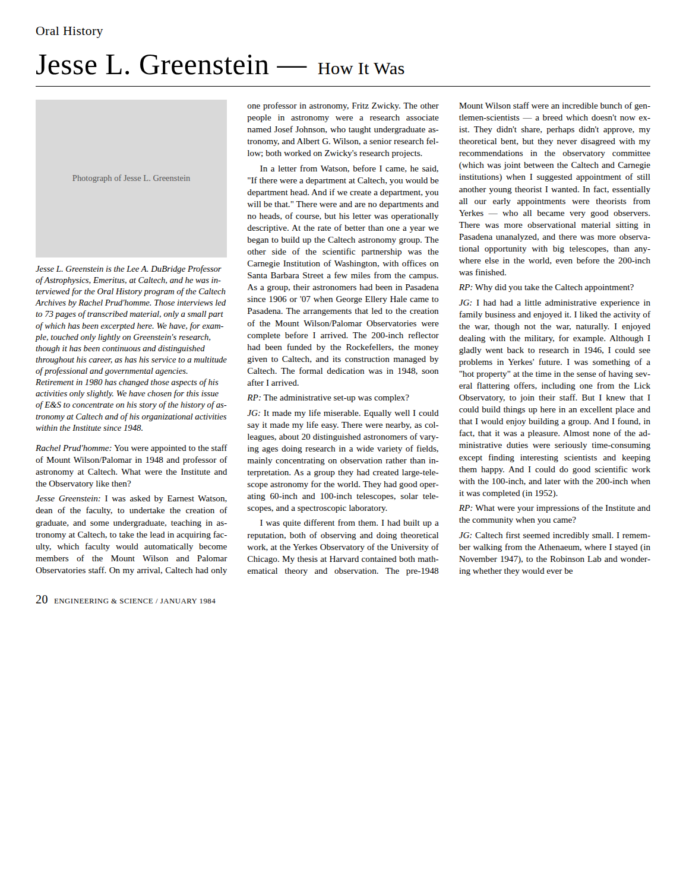Oral History
Jesse L. Greenstein —How It Was
Jesse L. Greenstein is the Lee A. DuBridge Professor of Astrophysics, Emeritus, at Caltech, and he was interviewed for the Oral History program of the Caltech Archives by Rachel Prud'homme. Those interviews led to 73 pages of transcribed material, only a small part of which has been excerpted here. We have, for example, touched only lightly on Greenstein's research, though it has been continuous and distinguished throughout his career, as has his service to a multitude of professional and governmental agencies. Retirement in 1980 has changed those aspects of his activities only slightly. We have chosen for this issue of E&S to concentrate on his story of the history of astronomy at Caltech and of his organizational activities within the Institute since 1948.
Rachel Prud'homme: You were appointed to the staff of Mount Wilson/Palomar in 1948 and professor of astronomy at Caltech. What were the Institute and the Observatory like then?
Jesse Greenstein: I was asked by Earnest Watson, dean of the faculty, to undertake the creation of graduate, and some undergraduate, teaching in astronomy at Caltech, to take the lead in acquiring faculty, which faculty would automatically become members of the Mount Wilson and Palomar Observatories staff. On my arrival, Caltech had only one professor in astronomy, Fritz Zwicky. The other people in astronomy were a research associate named Josef Johnson, who taught undergraduate astronomy, and Albert G. Wilson, a senior research fellow; both worked on Zwicky's research projects.
In a letter from Watson, before I came, he said, "If there were a department at Caltech, you would be department head. And if we create a department, you will be that." There were and are no departments and no heads, of course, but his letter was operationally descriptive. At the rate of better than one a year we began to build up the Caltech astronomy group. The other side of the scientific partnership was the Carnegie Institution of Washington, with offices on Santa Barbara Street a few miles from the campus. As a group, their astronomers had been in Pasadena since 1906 or '07 when George Ellery Hale came to Pasadena. The arrangements that led to the creation of the Mount Wilson/Palomar Observatories were complete before I arrived. The 200-inch reflector had been funded by the Rockefellers, the money given to Caltech, and its construction managed by Caltech. The formal dedication was in 1948, soon after I arrived.
RP: The administrative set-up was complex?
JG: It made my life miserable. Equally well I could say it made my life easy. There were nearby, as colleagues, about 20 distinguished astronomers of varying ages doing research in a wide variety of fields, mainly concentrating on observation rather than interpretation. As a group they had created large-telescope astronomy for the world. They had good operating 60-inch and 100-inch telescopes, solar telescopes, and a spectroscopic laboratory.
I was quite different from them. I had built up a reputation, both of observing and doing theoretical work, at the Yerkes Observatory of the University of Chicago. My thesis at Harvard contained both mathematical theory and observation. The pre-1948 Mount Wilson staff were an incredible bunch of gentlemen-scientists — a breed which doesn't now exist. They didn't share, perhaps didn't approve, my theoretical bent, but they never disagreed with my recommendations in the observatory committee (which was joint between the Caltech and Carnegie institutions) when I suggested appointment of still another young theorist I wanted. In fact, essentially all our early appointments were theorists from Yerkes — who all became very good observers. There was more observational material sitting in Pasadena unanalyzed, and there was more observational opportunity with big telescopes, than anywhere else in the world, even before the 200-inch was finished.
RP: Why did you take the Caltech appointment?
JG: I had had a little administrative experience in family business and enjoyed it. I liked the activity of the war, though not the war, naturally. I enjoyed dealing with the military, for example. Although I gladly went back to research in 1946, I could see problems in Yerkes' future. I was something of a "hot property" at the time in the sense of having several flattering offers, including one from the Lick Observatory, to join their staff. But I knew that I could build things up here in an excellent place and that I would enjoy building a group. And I found, in fact, that it was a pleasure. Almost none of the administrative duties were seriously time-consuming except finding interesting scientists and keeping them happy. And I could do good scientific work with the 100-inch, and later with the 200-inch when it was completed (in 1952).
RP: What were your impressions of the Institute and the community when you came?
JG: Caltech first seemed incredibly small. I remember walking from the Athenaeum, where I stayed (in November 1947), to the Robinson Lab and wondering whether they would ever be
20 ENGINEERING & SCIENCE / JANUARY 1984